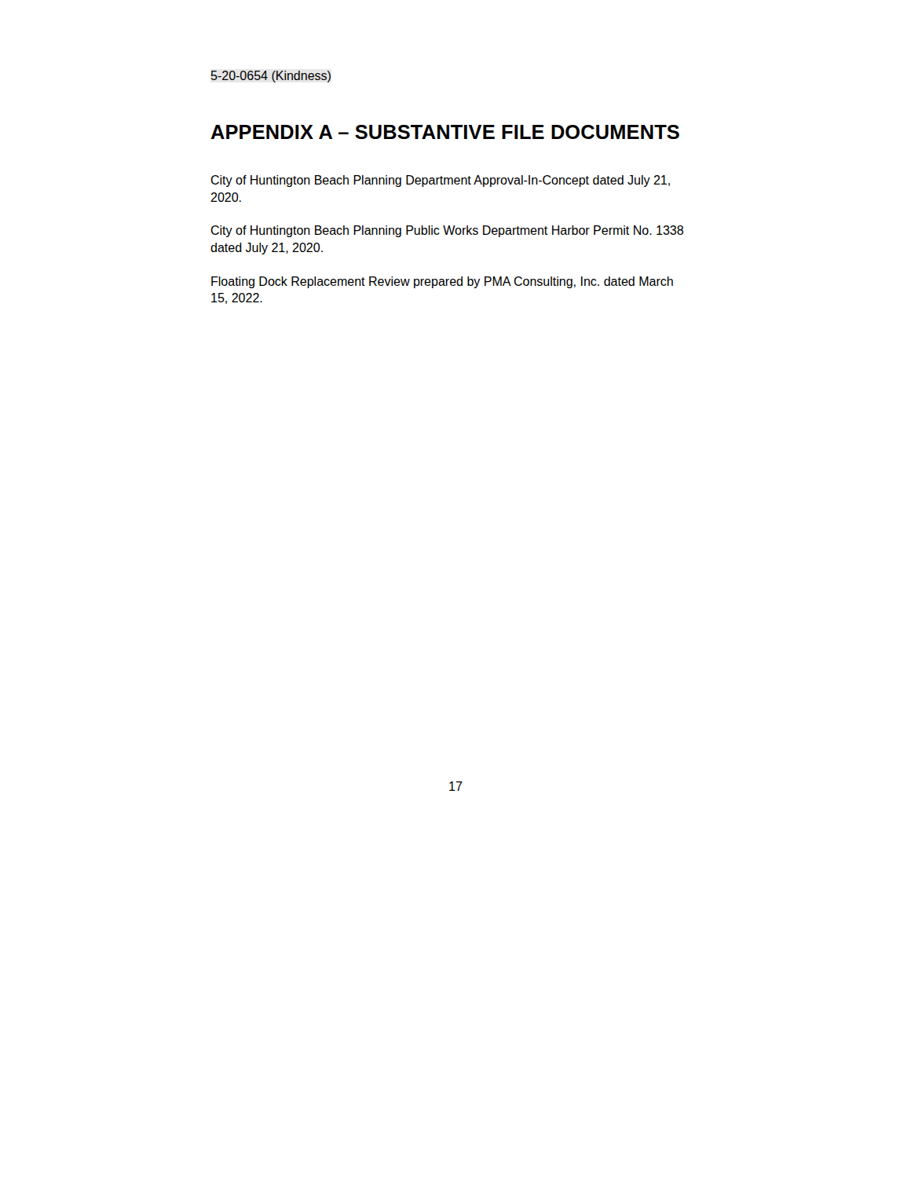5-20-0654 (Kindness)
APPENDIX A – SUBSTANTIVE FILE DOCUMENTS
City of Huntington Beach Planning Department Approval-In-Concept dated July 21, 2020.
City of Huntington Beach Planning Public Works Department Harbor Permit No. 1338 dated July 21, 2020.
Floating Dock Replacement Review prepared by PMA Consulting, Inc. dated March 15, 2022.
17